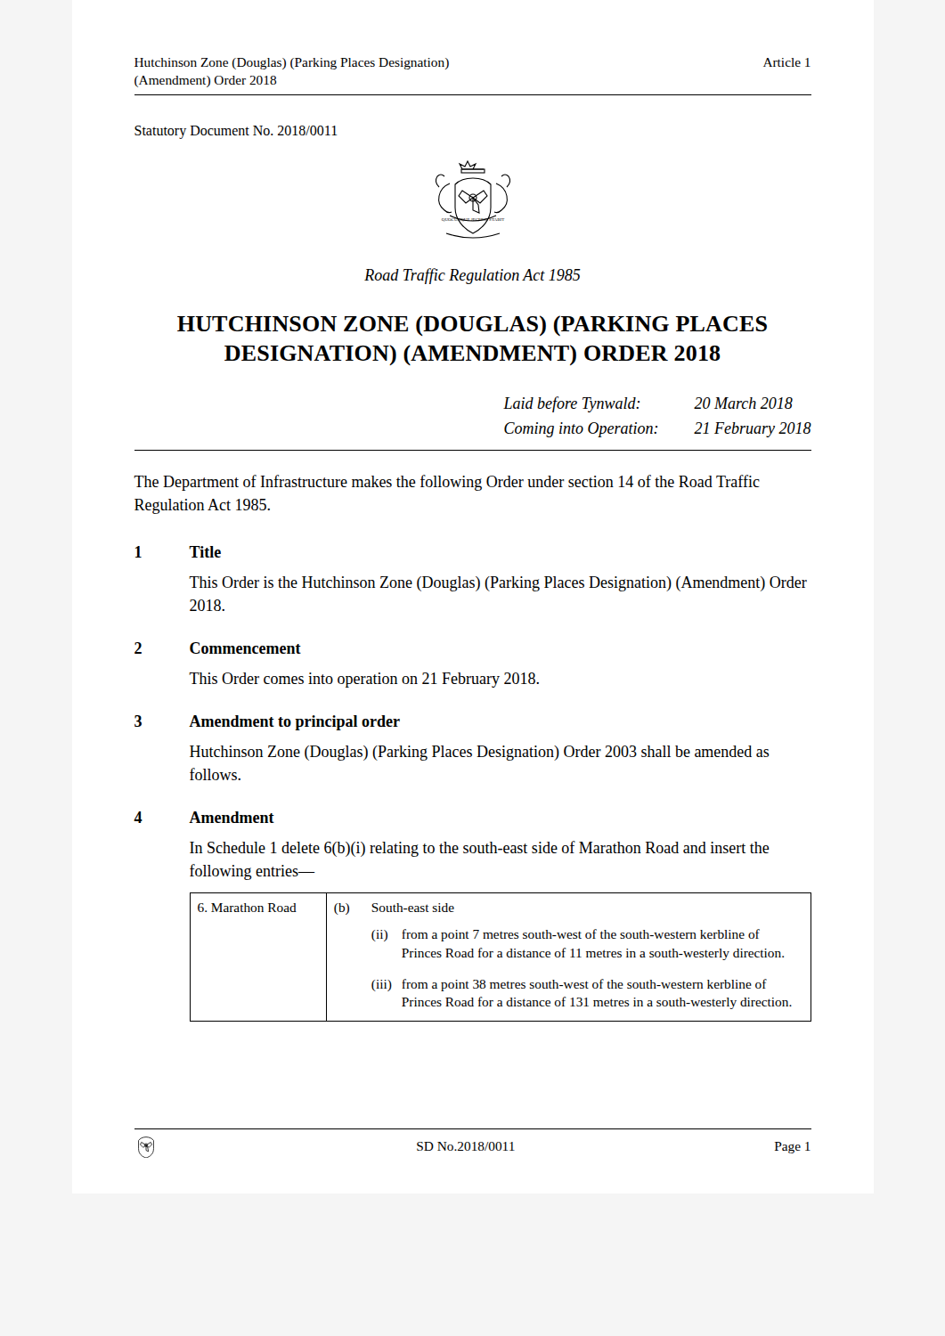Hutchinson Zone (Douglas) (Parking Places Designation)
(Amendment) Order 2018
Article 1
Statutory Document No. 2018/0011
QUOCUNQUE JECERIS STABIT
Road Traffic Regulation Act 1985
HUTCHINSON ZONE (DOUGLAS) (PARKING PLACES DESIGNATION) (AMENDMENT) ORDER 2018
| Laid before Tynwald: | 20 March 2018 |
| Coming into Operation: | 21 February 2018 |
The Department of Infrastructure makes the following Order under section 14 of the Road Traffic Regulation Act 1985.
1 Title
This Order is the Hutchinson Zone (Douglas) (Parking Places Designation) (Amendment) Order 2018.
2 Commencement
This Order comes into operation on 21 February 2018.
3 Amendment to principal order
Hutchinson Zone (Douglas) (Parking Places Designation) Order 2003 shall be amended as follows.
4 Amendment
In Schedule 1 delete 6(b)(i) relating to the south-east side of Marathon Road and insert the following entries—
| 6. Marathon Road | (b) South-east side (ii) from a point 7 metres south-west of the south-western kerbline of Princes Road for a distance of 11 metres in a south-westerly direction. (iii) from a point 38 metres south-west of the south-western kerbline of Princes Road for a distance of 131 metres in a south-westerly direction. |
SD No.2018/0011
Page 1